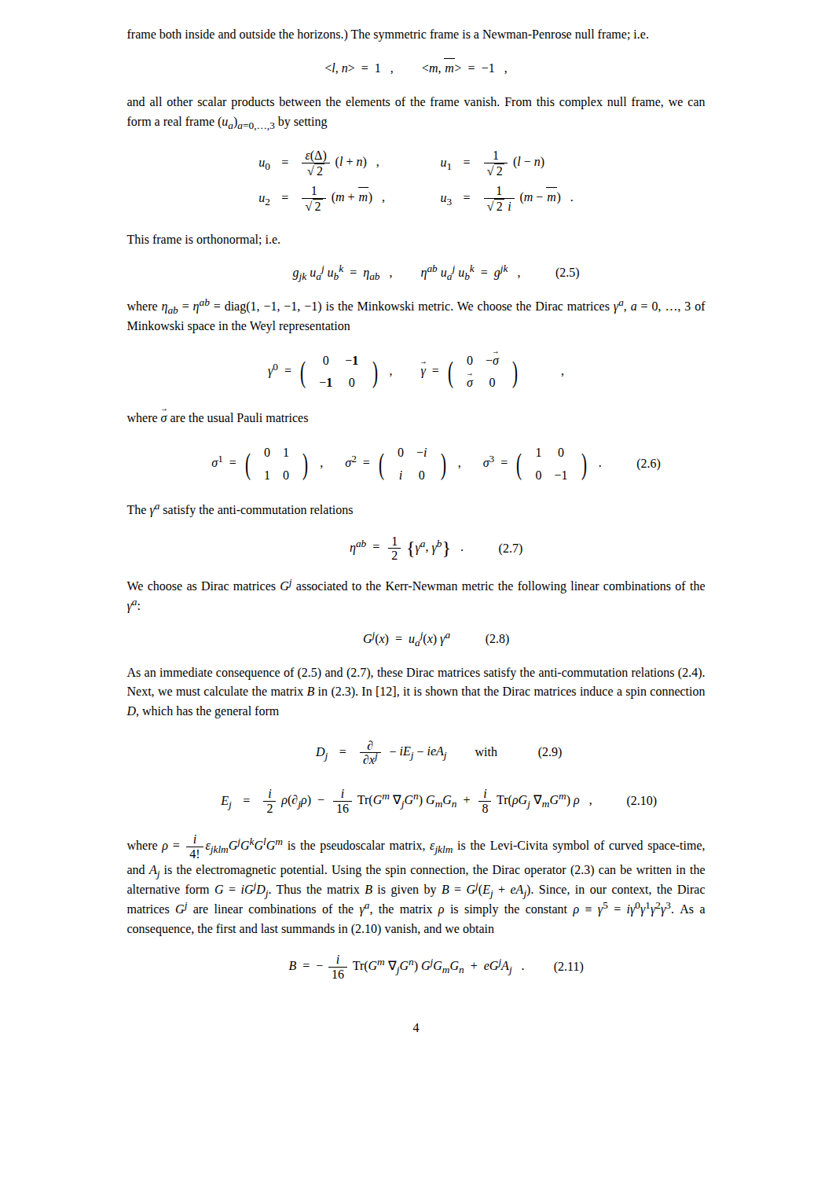frame both inside and outside the horizons.) The symmetric frame is a Newman-Penrose null frame; i.e.
<l, n> = 1 , <m, m> = −1 ,
and all other scalar products between the elements of the frame vanish. From this complex null frame, we can form a real frame (ua)a=0,…,3 by setting
| u 0 | = | ε (Δ) √ 2 ( l + n ) , | | u 1 | = | 1 √ 2 ( l − n ) |
| u 2 | = | 1 √ 2 ( m + m ) , | | u 3 | = | 1 √ 2 i ( m − m ) . |
This frame is orthonormal; i.e.
gjk uaj ubk = ηab , ηab uaj ubk = gjk ,
(2.5)
where ηab = ηab = diag(1, −1, −1, −1) is the Minkowski metric. We choose the Dirac matrices γa, a = 0, …, 3 of Minkowski space in the Weyl representation
γ0 = (
| 0 | − 1 |
| − 1 | 0 |
) , γ = (
| 0 | − σ |
| σ | 0 |
) ,
where σ are the usual Pauli matrices
σ1 = (
| 0 | 1 |
| 1 | 0 |
) , σ2 = (
| 0 | − i |
| i | 0 |
) , σ3 = (
| 1 | 0 |
| 0 | −1 |
) .
(2.6)
The γa satisfy the anti-commutation relations
ηab = 12 {γa, γb} .
(2.7)
We choose as Dirac matrices Gj associated to the Kerr-Newman metric the following linear combinations of the γa:
Gj(x) = uaj(x) γa
(2.8)
As an immediate consequence of (2.5) and (2.7), these Dirac matrices satisfy the anti-commutation relations (2.4). Next, we must calculate the matrix B in (2.3). In [12], it is shown that the Dirac matrices induce a spin connection D, which has the general form
| D j | = | ∂ ∂ x j − iE j − ieA j with |
(2.9)
| E j | = | i 2 ρ (∂ j ρ ) − i 16 Tr( G m ∇ j G n ) G m G n + i 8 Tr( ρG j ∇ m G m ) ρ , |
(2.10)
where ρ = i 4!εjklmGjGkGlGm is the pseudoscalar matrix, εjklm is the Levi-Civita symbol of curved space-time, and Aj is the electromagnetic potential. Using the spin connection, the Dirac operator (2.3) can be written in the alternative form G = iGjDj. Thus the matrix B is given by B = Gj(Ej + eAj). Since, in our context, the Dirac matrices Gj are linear combinations of the γa, the matrix ρ is simply the constant ρ ≡ γ5 = iγ0γ1γ2γ3. As a consequence, the first and last summands in (2.10) vanish, and we obtain
B = − i 16 Tr(Gm ∇jGn) GjGmGn + eGjAj .
(2.11)
4